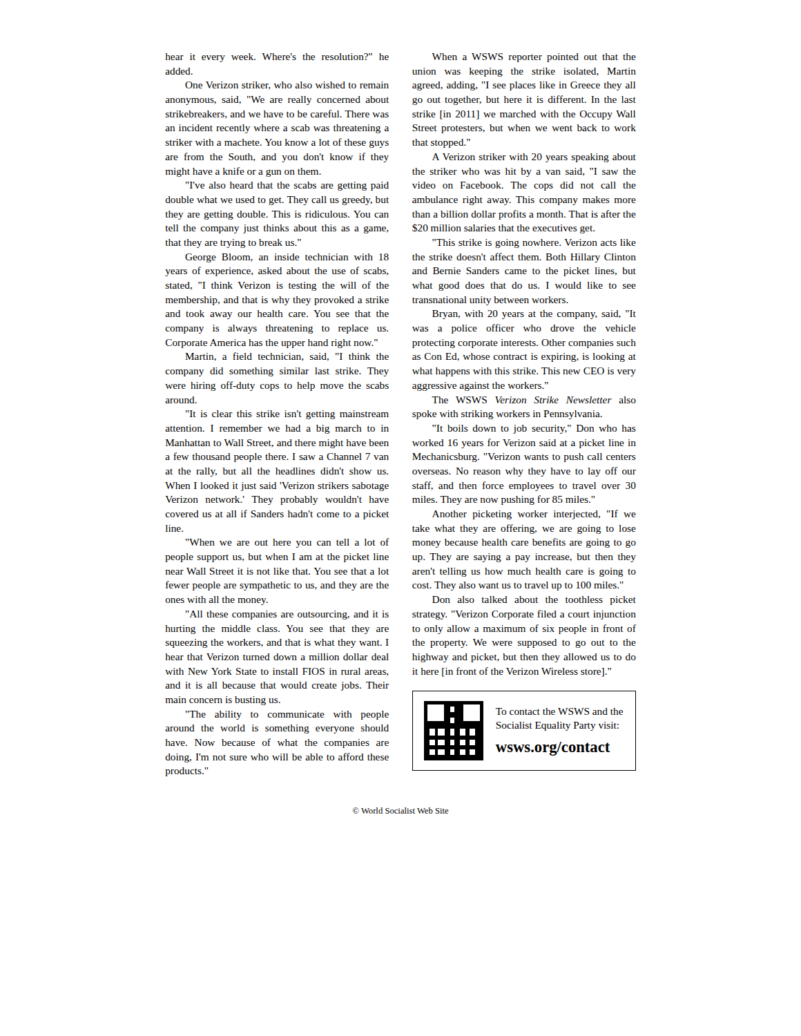hear it every week. Where's the resolution?" he added.
One Verizon striker, who also wished to remain anonymous, said, "We are really concerned about strikebreakers, and we have to be careful. There was an incident recently where a scab was threatening a striker with a machete. You know a lot of these guys are from the South, and you don't know if they might have a knife or a gun on them.
"I've also heard that the scabs are getting paid double what we used to get. They call us greedy, but they are getting double. This is ridiculous. You can tell the company just thinks about this as a game, that they are trying to break us."
George Bloom, an inside technician with 18 years of experience, asked about the use of scabs, stated, "I think Verizon is testing the will of the membership, and that is why they provoked a strike and took away our health care. You see that the company is always threatening to replace us. Corporate America has the upper hand right now."
Martin, a field technician, said, "I think the company did something similar last strike. They were hiring off-duty cops to help move the scabs around.
"It is clear this strike isn't getting mainstream attention. I remember we had a big march to in Manhattan to Wall Street, and there might have been a few thousand people there. I saw a Channel 7 van at the rally, but all the headlines didn't show us. When I looked it just said 'Verizon strikers sabotage Verizon network.' They probably wouldn't have covered us at all if Sanders hadn't come to a picket line.
"When we are out here you can tell a lot of people support us, but when I am at the picket line near Wall Street it is not like that. You see that a lot fewer people are sympathetic to us, and they are the ones with all the money.
"All these companies are outsourcing, and it is hurting the middle class. You see that they are squeezing the workers, and that is what they want. I hear that Verizon turned down a million dollar deal with New York State to install FIOS in rural areas, and it is all because that would create jobs. Their main concern is busting us.
"The ability to communicate with people around the world is something everyone should have. Now because of what the companies are doing, I'm not sure who will be able to afford these products."
When a WSWS reporter pointed out that the union was keeping the strike isolated, Martin agreed, adding, "I see places like in Greece they all go out together, but here it is different. In the last strike [in 2011] we marched with the Occupy Wall Street protesters, but when we went back to work that stopped."
A Verizon striker with 20 years speaking about the striker who was hit by a van said, "I saw the video on Facebook. The cops did not call the ambulance right away. This company makes more than a billion dollar profits a month. That is after the $20 million salaries that the executives get.
"This strike is going nowhere. Verizon acts like the strike doesn't affect them. Both Hillary Clinton and Bernie Sanders came to the picket lines, but what good does that do us. I would like to see transnational unity between workers.
Bryan, with 20 years at the company, said, "It was a police officer who drove the vehicle protecting corporate interests. Other companies such as Con Ed, whose contract is expiring, is looking at what happens with this strike. This new CEO is very aggressive against the workers."
The WSWS Verizon Strike Newsletter also spoke with striking workers in Pennsylvania.
"It boils down to job security," Don who has worked 16 years for Verizon said at a picket line in Mechanicsburg. "Verizon wants to push call centers overseas. No reason why they have to lay off our staff, and then force employees to travel over 30 miles. They are now pushing for 85 miles."
Another picketing worker interjected, "If we take what they are offering, we are going to lose money because health care benefits are going to go up. They are saying a pay increase, but then they aren't telling us how much health care is going to cost. They also want us to travel up to 100 miles."
Don also talked about the toothless picket strategy. "Verizon Corporate filed a court injunction to only allow a maximum of six people in front of the property. We were supposed to go out to the highway and picket, but then they allowed us to do it here [in front of the Verizon Wireless store]."
To contact the WSWS and the
Socialist Equality Party visit: wsws.org/contact
© World Socialist Web Site